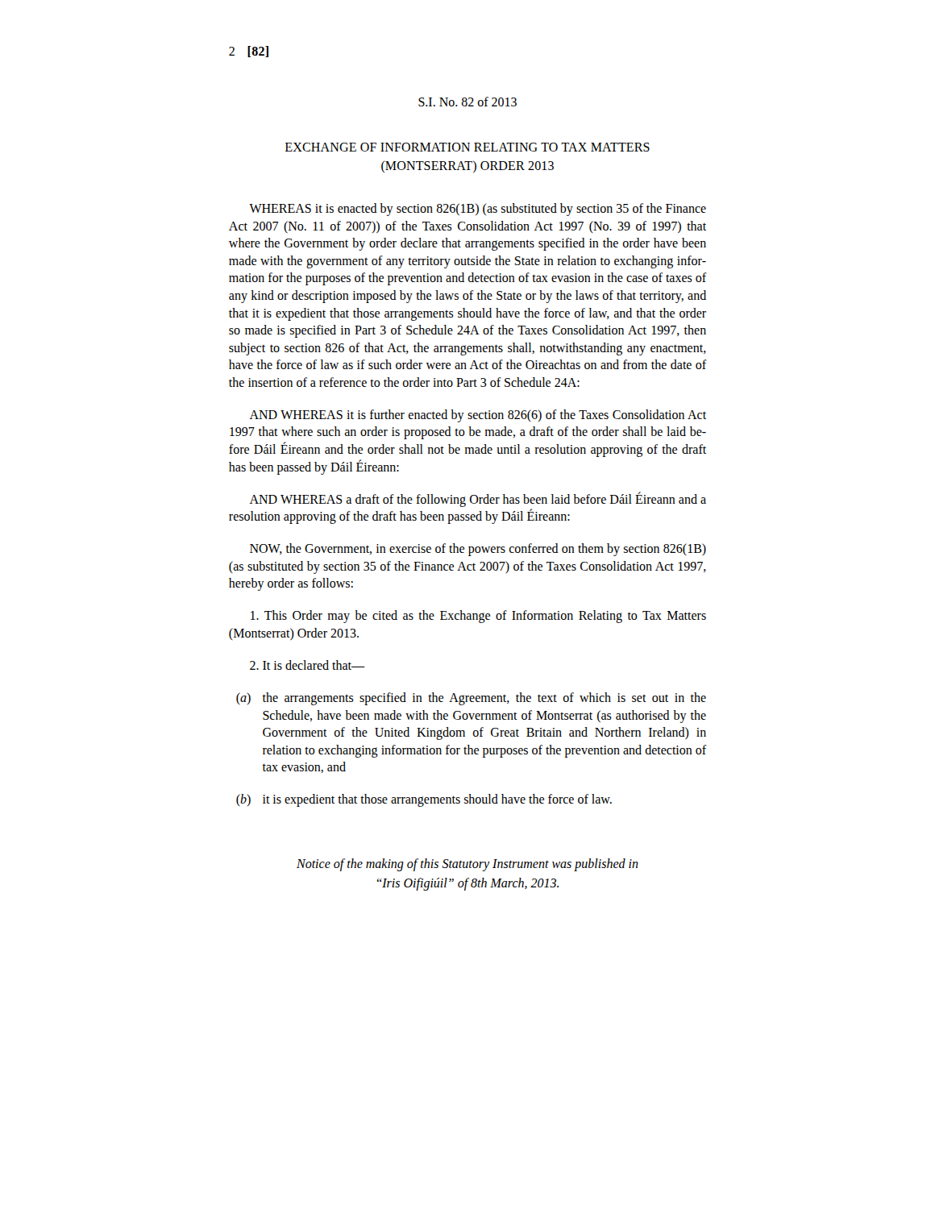2[82]
S.I. No. 82 of 2013
EXCHANGE OF INFORMATION RELATING TO TAX MATTERS
(MONTSERRAT) ORDER 2013
WHEREAS it is enacted by section 826(1B) (as substituted by section 35 of the Finance Act 2007 (No. 11 of 2007)) of the Taxes Consolidation Act 1997 (No. 39 of 1997) that where the Government by order declare that arrangements specified in the order have been made with the government of any territory outside the State in relation to exchanging information for the purposes of the prevention and detection of tax evasion in the case of taxes of any kind or description imposed by the laws of the State or by the laws of that territory, and that it is expedient that those arrangements should have the force of law, and that the order so made is specified in Part 3 of Schedule 24A of the Taxes Consolidation Act 1997, then subject to section 826 of that Act, the arrangements shall, notwithstanding any enactment, have the force of law as if such order were an Act of the Oireachtas on and from the date of the insertion of a reference to the order into Part 3 of Schedule 24A:
AND WHEREAS it is further enacted by section 826(6) of the Taxes Consolidation Act 1997 that where such an order is proposed to be made, a draft of the order shall be laid before Dáil Éireann and the order shall not be made until a resolution approving of the draft has been passed by Dáil Éireann:
AND WHEREAS a draft of the following Order has been laid before Dáil Éireann and a resolution approving of the draft has been passed by Dáil Éireann:
NOW, the Government, in exercise of the powers conferred on them by section 826(1B) (as substituted by section 35 of the Finance Act 2007) of the Taxes Consolidation Act 1997, hereby order as follows:
1. This Order may be cited as the Exchange of Information Relating to Tax Matters (Montserrat) Order 2013.
2. It is declared that—
(a) the arrangements specified in the Agreement, the text of which is set out in the Schedule, have been made with the Government of Montserrat (as authorised by the Government of the United Kingdom of Great Britain and Northern Ireland) in relation to exchanging information for the purposes of the prevention and detection of tax evasion, and
(b) it is expedient that those arrangements should have the force of law.
Notice of the making of this Statutory Instrument was published in
“Iris Oifigiúil” of 8th March, 2013.